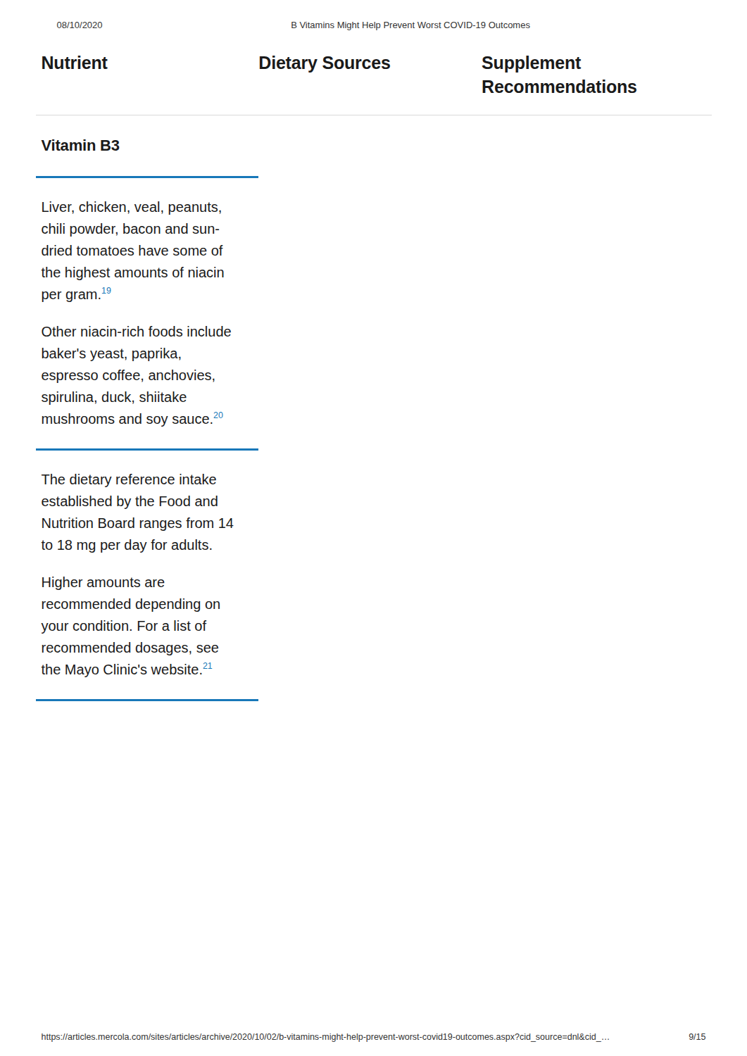08/10/2020 B Vitamins Might Help Prevent Worst COVID-19 Outcomes
| Nutrient | Dietary Sources | Supplement Recommendations |
| --- | --- | --- |
| Vitamin B3 | | |
| Liver, chicken, veal, peanuts, chili powder, bacon and sun-dried tomatoes have some of the highest amounts of niacin per gram. 19 Other niacin-rich foods include baker's yeast, paprika, espresso coffee, anchovies, spirulina, duck, shiitake mushrooms and soy sauce. 20 | | |
| The dietary reference intake established by the Food and Nutrition Board ranges from 14 to 18 mg per day for adults. Higher amounts are recommended depending on your condition. For a list of recommended dosages, see the Mayo Clinic's website. 21 | | |
https://articles.mercola.com/sites/articles/archive/2020/10/02/b-vitamins-might-help-prevent-worst-covid19-outcomes.aspx?cid_source=dnl&cid_… 9/15